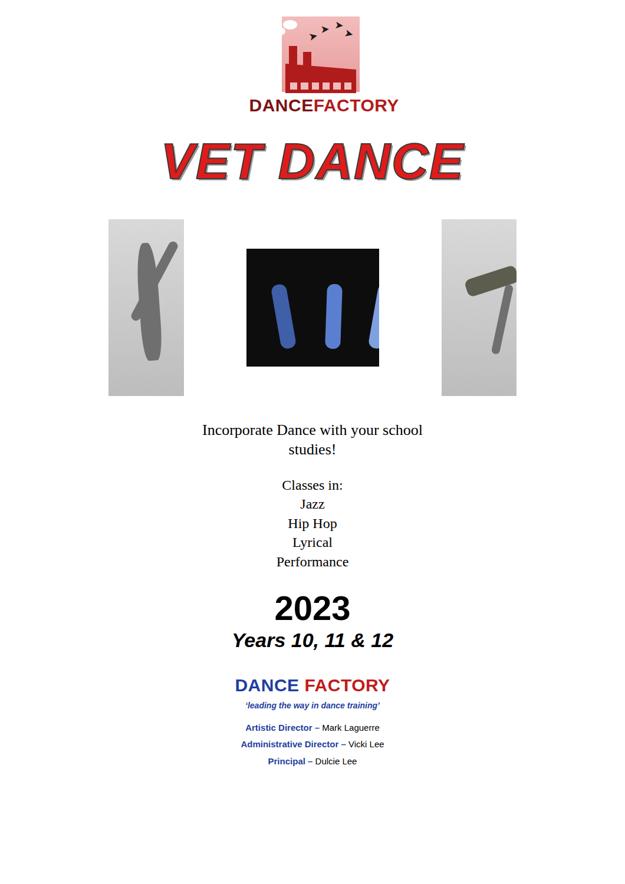➤➤➤➤
DANCE FACTORY
VET DANCE
Incorporate Dance with your school studies!
Classes in:
Jazz
Hip Hop
Lyrical
Performance
2023
Years 10, 11 & 12
DANCE FACTORY
‘leading the way in dance training’
Artistic Director – Mark Laguerre
Administrative Director – Vicki Lee
Principal – Dulcie Lee